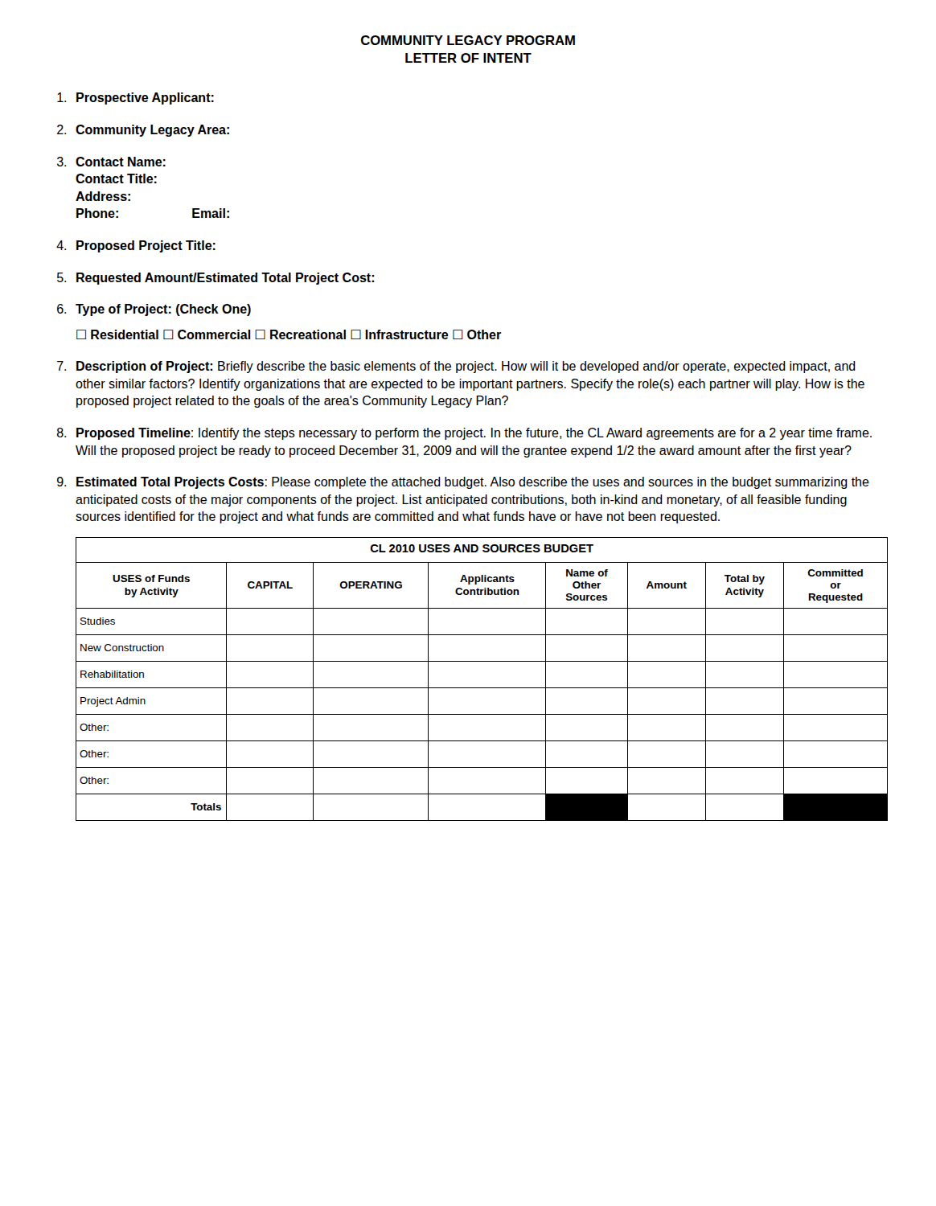COMMUNITY LEGACY PROGRAM
LETTER OF INTENT
Prospective Applicant:
Community Legacy Area:
Contact Name:
Contact Title:
Address:
Phone: Email:
Proposed Project Title:
Requested Amount/Estimated Total Project Cost:
Type of Project: (Check One)
☐Residential ☐Commercial ☐Recreational ☐Infrastructure ☐Other
Description of Project: Briefly describe the basic elements of the project. How will it be developed and/or operate, expected impact, and other similar factors? Identify organizations that are expected to be important partners. Specify the role(s) each partner will play. How is the proposed project related to the goals of the area's Community Legacy Plan?
Proposed Timeline: Identify the steps necessary to perform the project. In the future, the CL Award agreements are for a 2 year time frame. Will the proposed project be ready to proceed December 31, 2009 and will the grantee expend 1/2 the award amount after the first year?
Estimated Total Projects Costs: Please complete the attached budget. Also describe the uses and sources in the budget summarizing the anticipated costs of the major components of the project. List anticipated contributions, both in-kind and monetary, of all feasible funding sources identified for the project and what funds are committed and what funds have or have not been requested.
CL 2010 USES AND SOURCES BUDGET
| USES of Funds by Activity | CAPITAL | OPERATING | Applicants Contribution | Name of Other Sources | Amount | Total by Activity | Committed or Requested |
| --- | --- | --- | --- | --- | --- | --- | --- |
| Studies | | | | | | | |
| New Construction | | | | | | | |
| Rehabilitation | | | | | | | |
| Project Admin | | | | | | | |
| Other: | | | | | | | |
| Other: | | | | | | | |
| Other: | | | | | | | |
| Totals | | | | | | | |